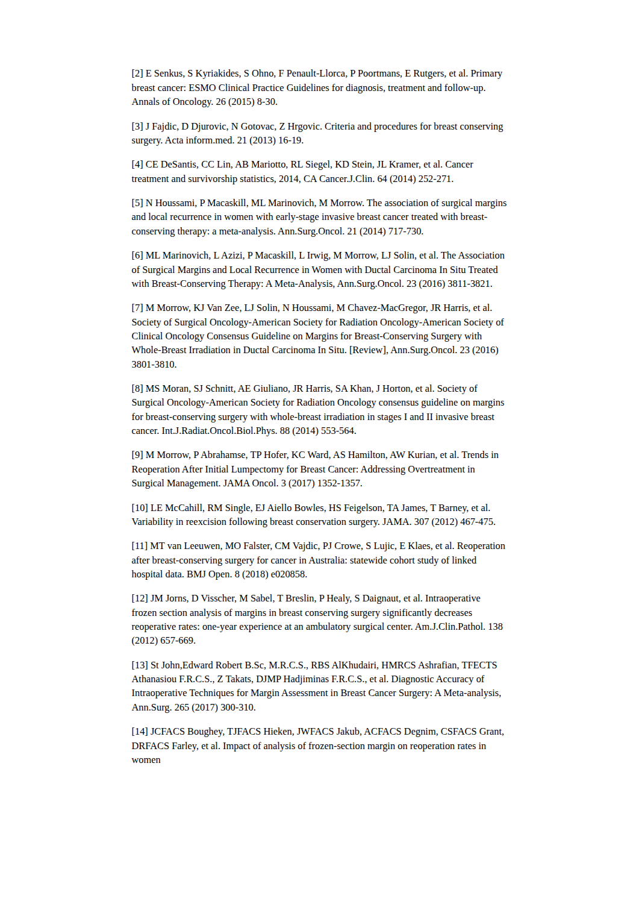[2] E Senkus, S Kyriakides, S Ohno, F Penault-Llorca, P Poortmans, E Rutgers, et al. Primary breast cancer: ESMO Clinical Practice Guidelines for diagnosis, treatment and follow-up. Annals of Oncology. 26 (2015) 8-30.
[3] J Fajdic, D Djurovic, N Gotovac, Z Hrgovic. Criteria and procedures for breast conserving surgery. Acta inform.med. 21 (2013) 16-19.
[4] CE DeSantis, CC Lin, AB Mariotto, RL Siegel, KD Stein, JL Kramer, et al. Cancer treatment and survivorship statistics, 2014, CA Cancer.J.Clin. 64 (2014) 252-271.
[5] N Houssami, P Macaskill, ML Marinovich, M Morrow. The association of surgical margins and local recurrence in women with early-stage invasive breast cancer treated with breast-conserving therapy: a meta-analysis. Ann.Surg.Oncol. 21 (2014) 717-730.
[6] ML Marinovich, L Azizi, P Macaskill, L Irwig, M Morrow, LJ Solin, et al. The Association of Surgical Margins and Local Recurrence in Women with Ductal Carcinoma In Situ Treated with Breast-Conserving Therapy: A Meta-Analysis, Ann.Surg.Oncol. 23 (2016) 3811-3821.
[7] M Morrow, KJ Van Zee, LJ Solin, N Houssami, M Chavez-MacGregor, JR Harris, et al. Society of Surgical Oncology-American Society for Radiation Oncology-American Society of Clinical Oncology Consensus Guideline on Margins for Breast-Conserving Surgery with Whole-Breast Irradiation in Ductal Carcinoma In Situ. [Review], Ann.Surg.Oncol. 23 (2016) 3801-3810.
[8] MS Moran, SJ Schnitt, AE Giuliano, JR Harris, SA Khan, J Horton, et al. Society of Surgical Oncology-American Society for Radiation Oncology consensus guideline on margins for breast-conserving surgery with whole-breast irradiation in stages I and II invasive breast cancer. Int.J.Radiat.Oncol.Biol.Phys. 88 (2014) 553-564.
[9] M Morrow, P Abrahamse, TP Hofer, KC Ward, AS Hamilton, AW Kurian, et al. Trends in Reoperation After Initial Lumpectomy for Breast Cancer: Addressing Overtreatment in Surgical Management. JAMA Oncol. 3 (2017) 1352-1357.
[10] LE McCahill, RM Single, EJ Aiello Bowles, HS Feigelson, TA James, T Barney, et al. Variability in reexcision following breast conservation surgery. JAMA. 307 (2012) 467-475.
[11] MT van Leeuwen, MO Falster, CM Vajdic, PJ Crowe, S Lujic, E Klaes, et al. Reoperation after breast-conserving surgery for cancer in Australia: statewide cohort study of linked hospital data. BMJ Open. 8 (2018) e020858.
[12] JM Jorns, D Visscher, M Sabel, T Breslin, P Healy, S Daignaut, et al. Intraoperative frozen section analysis of margins in breast conserving surgery significantly decreases reoperative rates: one-year experience at an ambulatory surgical center. Am.J.Clin.Pathol. 138 (2012) 657-669.
[13] St John,Edward Robert B.Sc, M.R.C.S., RBS AlKhudairi, HMRCS Ashrafian, TFECTS Athanasiou F.R.C.S., Z Takats, DJMP Hadjiminas F.R.C.S., et al. Diagnostic Accuracy of Intraoperative Techniques for Margin Assessment in Breast Cancer Surgery: A Meta-analysis, Ann.Surg. 265 (2017) 300-310.
[14] JCFACS Boughey, TJFACS Hieken, JWFACS Jakub, ACFACS Degnim, CSFACS Grant, DRFACS Farley, et al. Impact of analysis of frozen-section margin on reoperation rates in women